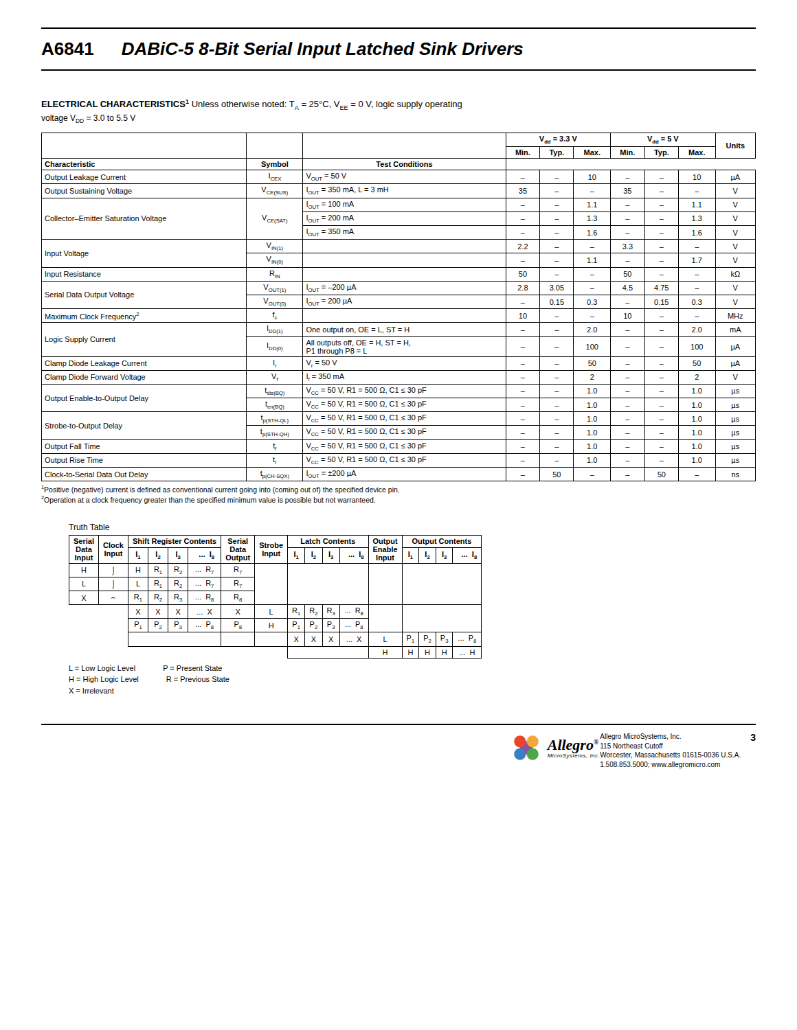A6841 DABiC-5 8-Bit Serial Input Latched Sink Drivers
ELECTRICAL CHARACTERISTICS1 Unless otherwise noted: TA = 25°C, VEE = 0 V, logic supply operating
voltage VDD = 3.0 to 5.5 V
| | | | V dd = 3.3 V | V dd = 5 V | Units |
| --- | --- | --- | --- | --- | --- |
| Min. | Typ. | Max. | Min. | Typ. | Max. |
| Characteristic | Symbol | Test Conditions | |
| Output Leakage Current | I CEX | V OUT = 50 V | – | – | 10 | – | – | 10 | µA |
| Output Sustaining Voltage | V CE(SUS) | I OUT = 350 mA, L = 3 mH | 35 | – | – | 35 | – | – | V |
| Collector–Emitter Saturation Voltage | V CE(SAT) | I OUT = 100 mA | – | – | 1.1 | – | – | 1.1 | V |
| I OUT = 200 mA | – | – | 1.3 | – | – | 1.3 | V |
| I OUT = 350 mA | – | – | 1.6 | – | – | 1.6 | V |
| Input Voltage | V IN(1) | | 2.2 | – | – | 3.3 | – | – | V |
| V IN(0) | | – | – | 1.1 | – | – | 1.7 | V |
| Input Resistance | R IN | | 50 | – | – | 50 | – | – | kΩ |
| Serial Data Output Voltage | V OUT(1) | I OUT = –200 µA | 2.8 | 3.05 | – | 4.5 | 4.75 | – | V |
| V OUT(0) | I OUT = 200 µA | – | 0.15 | 0.3 | – | 0.15 | 0.3 | V |
| Maximum Clock Frequency 2 | f c | | 10 | – | – | 10 | – | – | MHz |
| Logic Supply Current | I DD(1) | One output on, OE = L, ST = H | – | – | 2.0 | – | – | 2.0 | mA |
| I DD(0) | All outputs off, OE = H, ST = H, P1 through P8 = L | – | – | 100 | – | – | 100 | µA |
| Clamp Diode Leakage Current | I r | V r = 50 V | – | – | 50 | – | – | 50 | µA |
| Clamp Diode Forward Voltage | V f | I f = 350 mA | – | – | 2 | – | – | 2 | V |
| Output Enable-to-Output Delay | t dis(BQ) | V CC = 50 V, R1 = 500 Ω, C1 ≤ 30 pF | – | – | 1.0 | – | – | 1.0 | µs |
| t en(BQ) | V CC = 50 V, R1 = 500 Ω, C1 ≤ 30 pF | – | – | 1.0 | – | – | 1.0 | µs |
| Strobe-to-Output Delay | t p(STH-QL) | V CC = 50 V, R1 = 500 Ω, C1 ≤ 30 pF | – | – | 1.0 | – | – | 1.0 | µs |
| t p(STH-QH) | V CC = 50 V, R1 = 500 Ω, C1 ≤ 30 pF | – | – | 1.0 | – | – | 1.0 | µs |
| Output Fall Time | t f | V CC = 50 V, R1 = 500 Ω, C1 ≤ 30 pF | – | – | 1.0 | – | – | 1.0 | µs |
| Output Rise Time | t r | V CC = 50 V, R1 = 500 Ω, C1 ≤ 30 pF | – | – | 1.0 | – | – | 1.0 | µs |
| Clock-to-Serial Data Out Delay | t p(CH-SQX) | I OUT = ±200 µA | – | 50 | – | – | 50 | – | ns |
1Positive (negative) current is defined as conventional current going into (coming out of) the specified device pin.
2Operation at a clock frequency greater than the specified minimum value is possible but not warranteed.
Truth Table
| Serial Data Input | Clock Input | Shift Register Contents | Serial Data Output | Strobe Input | Latch Contents | Output Enable Input | Output Contents |
| --- | --- | --- | --- | --- | --- | --- | --- |
| I 1 | I 2 | I 3 | ... I 8 | I 1 | I 2 | I 3 | ... I 8 | I 1 | I 2 | I 3 | ... I 8 |
| H | ⌡ | H | R 1 | R 2 | ... R 7 | R 7 | | | | |
| L | ⌡ | L | R 1 | R 2 | ... R 7 | R 7 |
| X | ⌢ | R 1 | R 2 | R 3 | ... R 8 | R 8 |
| | | X | X | X | ... X | X | L | R 1 | R 2 | R 3 | ... R 8 | | |
| | | P 1 | P 2 | P 3 | ... P 8 | P 8 | H | P 1 | P 2 | P 3 | ... P 8 |
| | | | | | X | X | X | ... X | L | P 1 | P 2 | P 3 | ... P 8 |
| | | | | | | H | H | H | H | ... H |
L = Low Logic LevelP = Present State
H = High Logic LevelR = Previous State
X = Irrelevant
Allegro®
MicroSystems, Inc.
Allegro MicroSystems, Inc.
115 Northeast Cutoff
Worcester, Massachusetts 01615-0036 U.S.A.
1.508.853.5000; www.allegromicro.com
3